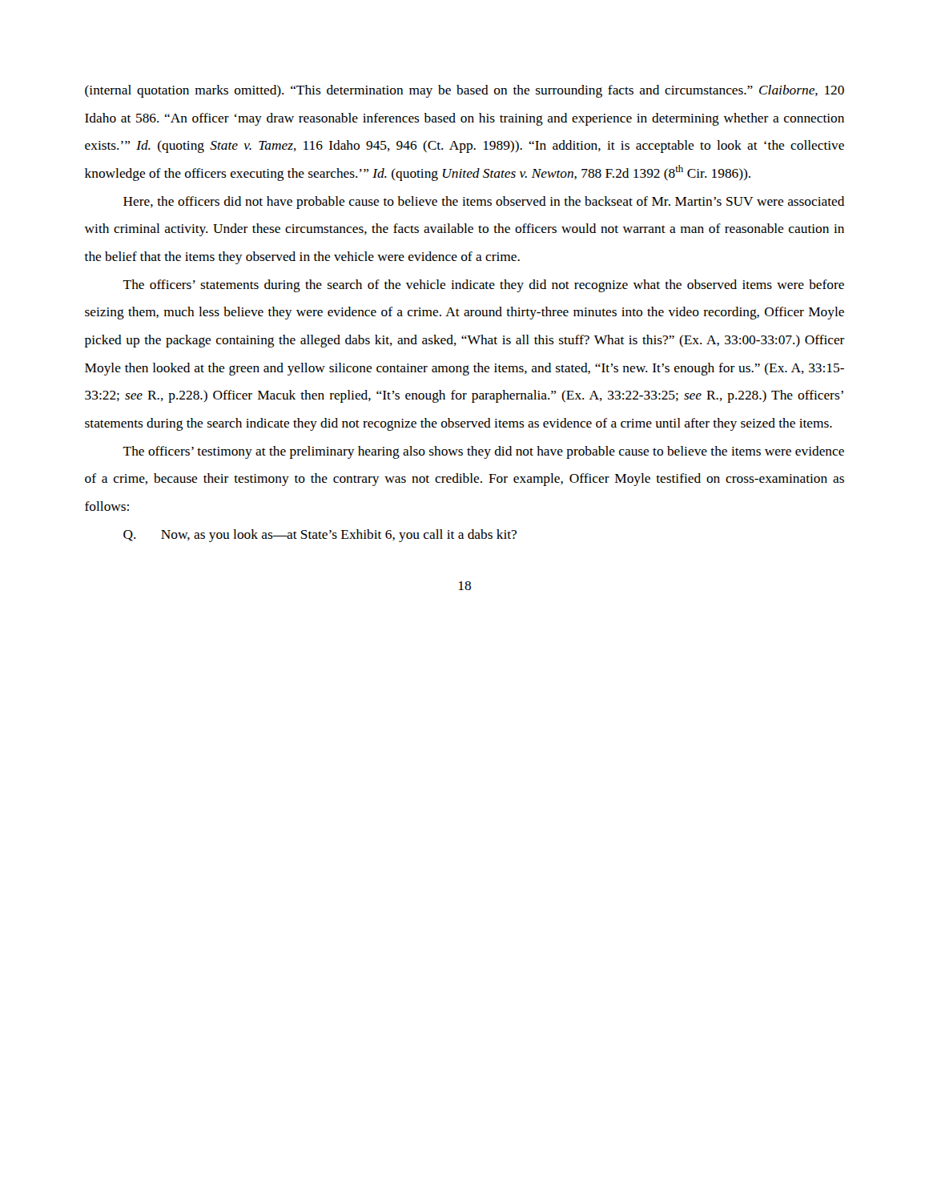(internal quotation marks omitted). “This determination may be based on the surrounding facts and circumstances.” Claiborne, 120 Idaho at 586. “An officer ‘may draw reasonable inferences based on his training and experience in determining whether a connection exists.’” Id. (quoting State v. Tamez, 116 Idaho 945, 946 (Ct. App. 1989)). “In addition, it is acceptable to look at ‘the collective knowledge of the officers executing the searches.’” Id. (quoting United States v. Newton, 788 F.2d 1392 (8th Cir. 1986)).
Here, the officers did not have probable cause to believe the items observed in the backseat of Mr. Martin’s SUV were associated with criminal activity. Under these circumstances, the facts available to the officers would not warrant a man of reasonable caution in the belief that the items they observed in the vehicle were evidence of a crime.
The officers’ statements during the search of the vehicle indicate they did not recognize what the observed items were before seizing them, much less believe they were evidence of a crime. At around thirty-three minutes into the video recording, Officer Moyle picked up the package containing the alleged dabs kit, and asked, “What is all this stuff? What is this?” (Ex. A, 33:00-33:07.) Officer Moyle then looked at the green and yellow silicone container among the items, and stated, “It’s new. It’s enough for us.” (Ex. A, 33:15-33:22; see R., p.228.) Officer Macuk then replied, “It’s enough for paraphernalia.” (Ex. A, 33:22-33:25; see R., p.228.) The officers’ statements during the search indicate they did not recognize the observed items as evidence of a crime until after they seized the items.
The officers’ testimony at the preliminary hearing also shows they did not have probable cause to believe the items were evidence of a crime, because their testimony to the contrary was not credible. For example, Officer Moyle testified on cross-examination as follows:
Q. Now, as you look as—at State’s Exhibit 6, you call it a dabs kit?
18